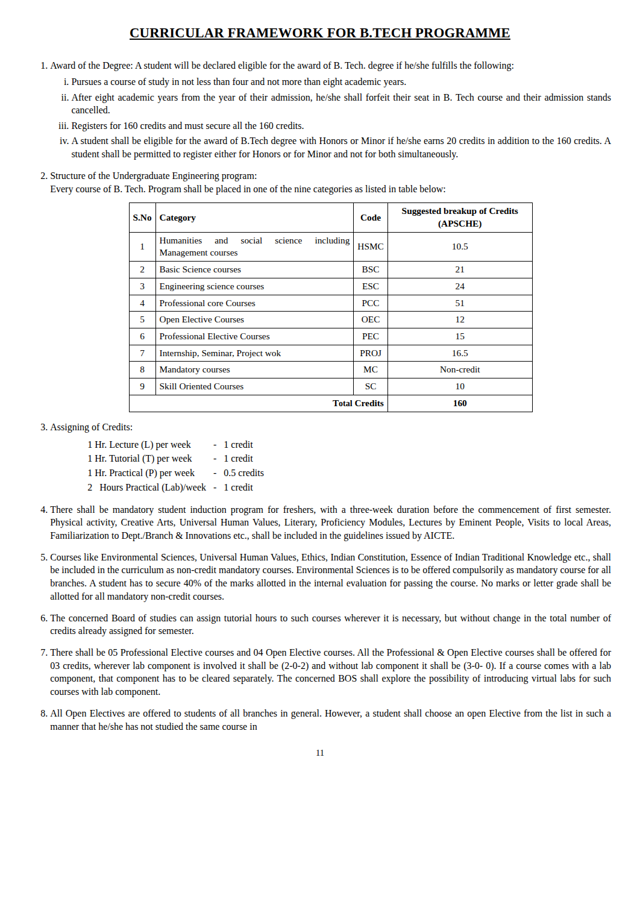CURRICULAR FRAMEWORK FOR B.TECH PROGRAMME
Award of the Degree: A student will be declared eligible for the award of B. Tech. degree if he/she fulfills the following:
Pursues a course of study in not less than four and not more than eight academic years.
After eight academic years from the year of their admission, he/she shall forfeit their seat in B. Tech course and their admission stands cancelled.
Registers for 160 credits and must secure all the 160 credits.
A student shall be eligible for the award of B.Tech degree with Honors or Minor if he/she earns 20 credits in addition to the 160 credits. A student shall be permitted to register either for Honors or for Minor and not for both simultaneously.
Structure of the Undergraduate Engineering program:
Every course of B. Tech. Program shall be placed in one of the nine categories as listed in table below:
| S.No | Category | Code | Suggested breakup of Credits (APSCHE) |
| --- | --- | --- | --- |
| 1 | Humanities and social science including Management courses | HSMC | 10.5 |
| 2 | Basic Science courses | BSC | 21 |
| 3 | Engineering science courses | ESC | 24 |
| 4 | Professional core Courses | PCC | 51 |
| 5 | Open Elective Courses | OEC | 12 |
| 6 | Professional Elective Courses | PEC | 15 |
| 7 | Internship, Seminar, Project wok | PROJ | 16.5 |
| 8 | Mandatory courses | MC | Non-credit |
| 9 | Skill Oriented Courses | SC | 10 |
| T otal Credits | 160 |
Assigning of Credits:
| 1 Hr. Lecture (L) per week | - | 1 credit |
| 1 Hr. Tutorial (T) per week | - | 1 credit |
| 1 Hr. Practical (P) per week | - | 0.5 credits |
| 2 Hours Practical (Lab)/week | - | 1 credit |
There shall be mandatory student induction program for freshers, with a three-week duration before the commencement of first semester. Physical activity, Creative Arts, Universal Human Values, Literary, Proficiency Modules, Lectures by Eminent People, Visits to local Areas, Familiarization to Dept./Branch & Innovations etc., shall be included in the guidelines issued by AICTE.
Courses like Environmental Sciences, Universal Human Values, Ethics, Indian Constitution, Essence of Indian Traditional Knowledge etc., shall be included in the curriculum as non-credit mandatory courses. Environmental Sciences is to be offered compulsorily as mandatory course for all branches. A student has to secure 40% of the marks allotted in the internal evaluation for passing the course. No marks or letter grade shall be allotted for all mandatory non-credit courses.
The concerned Board of studies can assign tutorial hours to such courses wherever it is necessary, but without change in the total number of credits already assigned for semester.
There shall be 05 Professional Elective courses and 04 Open Elective courses. All the Professional & Open Elective courses shall be offered for 03 credits, wherever lab component is involved it shall be (2-0-2) and without lab component it shall be (3-0- 0). If a course comes with a lab component, that component has to be cleared separately. The concerned BOS shall explore the possibility of introducing virtual labs for such courses with lab component.
All Open Electives are offered to students of all branches in general. However, a student shall choose an open Elective from the list in such a manner that he/she has not studied the same course in
11